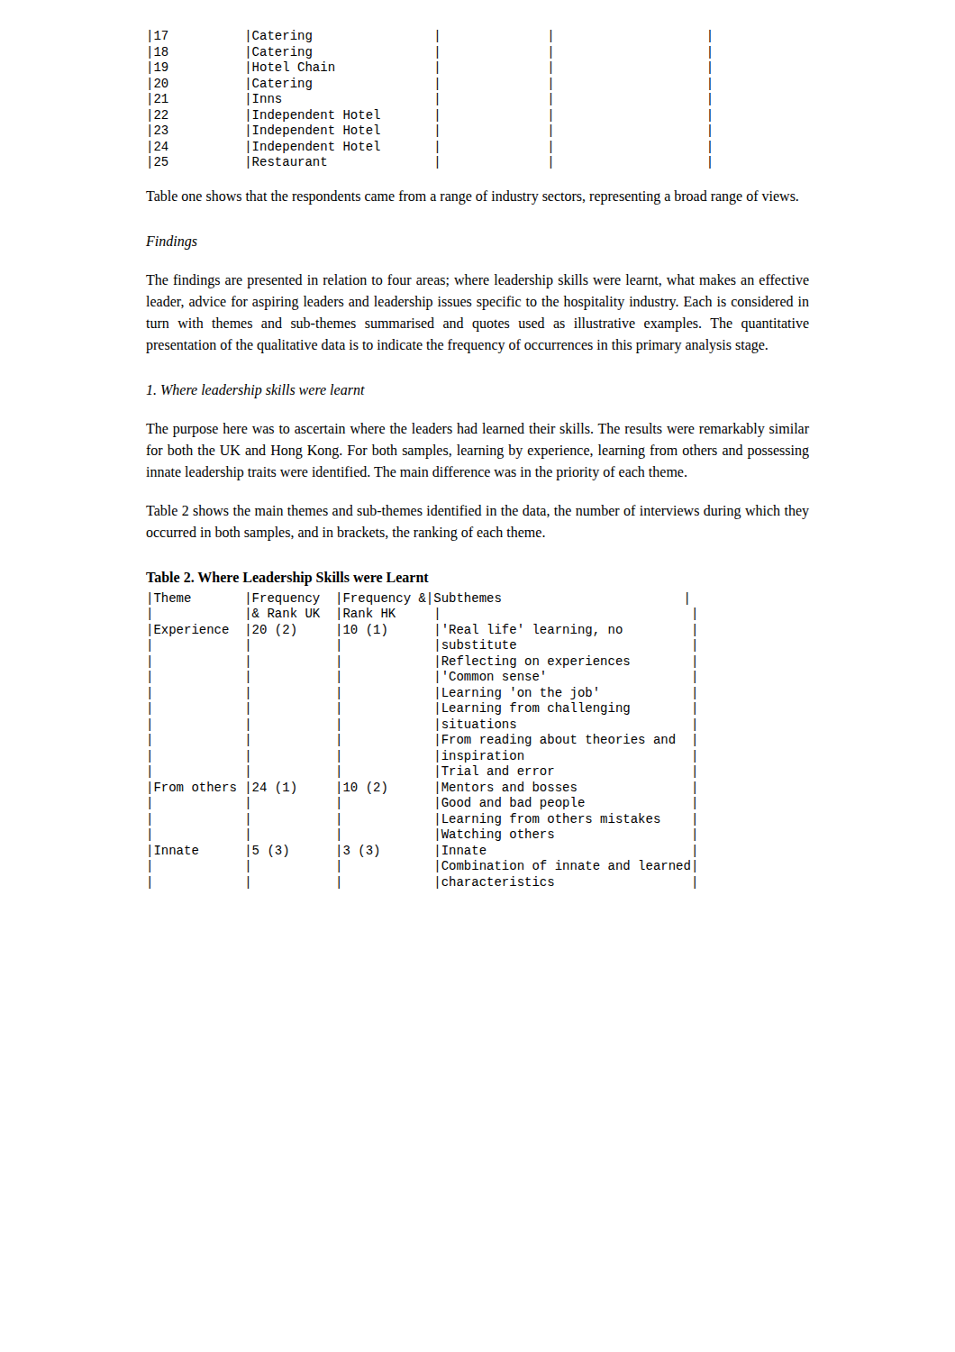|17          |Catering                |              |                    |
|18          |Catering                |              |                    |
|19          |Hotel Chain             |              |                    |
|20          |Catering                |              |                    |
|21          |Inns                    |              |                    |
|22          |Independent Hotel       |              |                    |
|23          |Independent Hotel       |              |                    |
|24          |Independent Hotel       |              |                    |
|25          |Restaurant              |              |                    |
Table one shows that the respondents came from a range of industry sectors, representing a broad range of views.
Findings
The findings are presented in relation to four areas; where leadership skills were learnt, what makes an effective leader, advice for aspiring leaders and leadership issues specific to the hospitality industry. Each is considered in turn with themes and sub-themes summarised and quotes used as illustrative examples. The quantitative presentation of the qualitative data is to indicate the frequency of occurrences in this primary analysis stage.
1. Where leadership skills were learnt
The purpose here was to ascertain where the leaders had learned their skills. The results were remarkably similar for both the UK and Hong Kong. For both samples, learning by experience, learning from others and possessing innate leadership traits were identified. The main difference was in the priority of each theme.
Table 2 shows the main themes and sub-themes identified in the data, the number of interviews during which they occurred in both samples, and in brackets, the ranking of each theme.
Table 2. Where Leadership Skills were Learnt
|Theme       |Frequency  |Frequency &|Subthemes                        |
|            |& Rank UK  |Rank HK     |                                 |
|Experience  |20 (2)     |10 (1)      |'Real life' learning, no         |
|            |           |            |substitute                       |
|            |           |            |Reflecting on experiences        |
|            |           |            |'Common sense'                   |
|            |           |            |Learning 'on the job'            |
|            |           |            |Learning from challenging        |
|            |           |            |situations                       |
|            |           |            |From reading about theories and  |
|            |           |            |inspiration                      |
|            |           |            |Trial and error                  |
|From others |24 (1)     |10 (2)      |Mentors and bosses               |
|            |           |            |Good and bad people              |
|            |           |            |Learning from others mistakes    |
|            |           |            |Watching others                  |
|Innate      |5 (3)      |3 (3)       |Innate                           |
|            |           |            |Combination of innate and learned|
|            |           |            |characteristics                  |